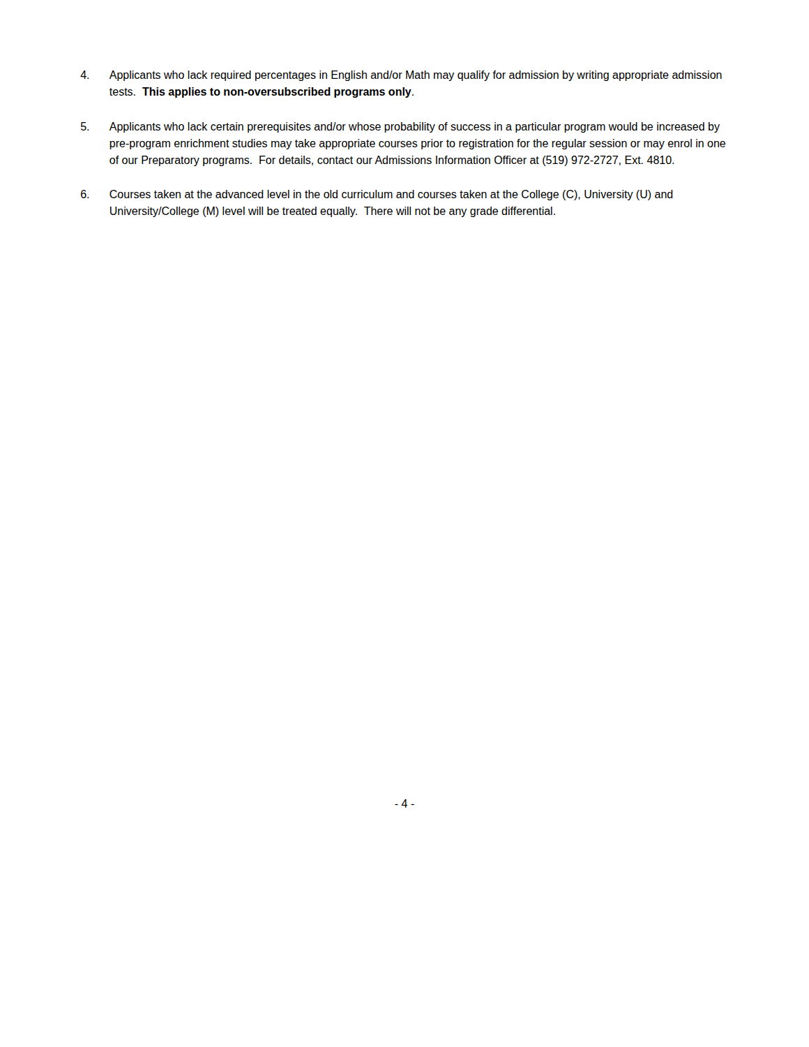4. Applicants who lack required percentages in English and/or Math may qualify for admission by writing appropriate admission tests. This applies to non-oversubscribed programs only.
5. Applicants who lack certain prerequisites and/or whose probability of success in a particular program would be increased by pre-program enrichment studies may take appropriate courses prior to registration for the regular session or may enrol in one of our Preparatory programs. For details, contact our Admissions Information Officer at (519) 972-2727, Ext. 4810.
6. Courses taken at the advanced level in the old curriculum and courses taken at the College (C), University (U) and University/College (M) level will be treated equally. There will not be any grade differential.
- 4 -